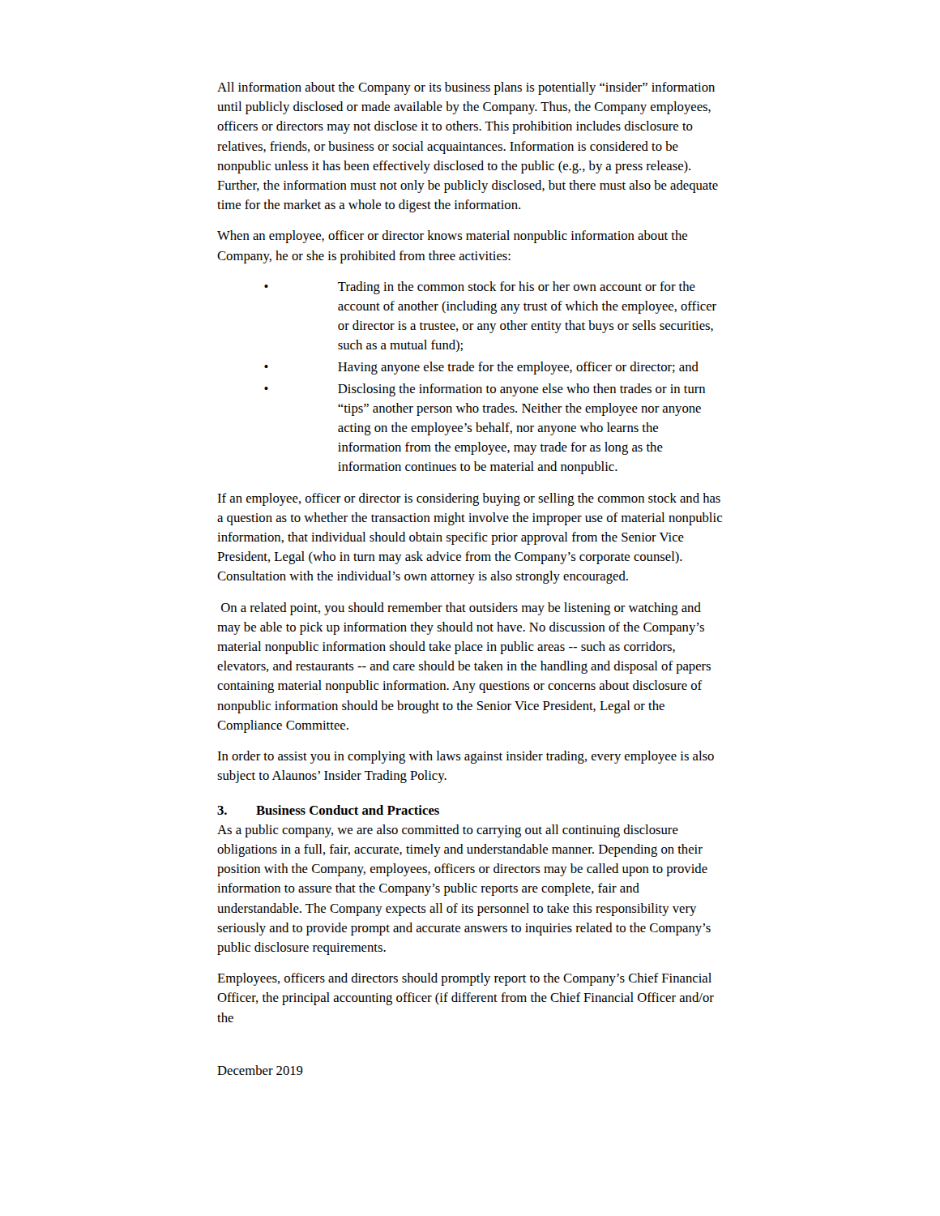All information about the Company or its business plans is potentially “insider” information until publicly disclosed or made available by the Company. Thus, the Company employees, officers or directors may not disclose it to others. This prohibition includes disclosure to relatives, friends, or business or social acquaintances. Information is considered to be nonpublic unless it has been effectively disclosed to the public (e.g., by a press release). Further, the information must not only be publicly disclosed, but there must also be adequate time for the market as a whole to digest the information.
When an employee, officer or director knows material nonpublic information about the Company, he or she is prohibited from three activities:
Trading in the common stock for his or her own account or for the account of another (including any trust of which the employee, officer or director is a trustee, or any other entity that buys or sells securities, such as a mutual fund);
Having anyone else trade for the employee, officer or director; and
Disclosing the information to anyone else who then trades or in turn “tips” another person who trades. Neither the employee nor anyone acting on the employee’s behalf, nor anyone who learns the information from the employee, may trade for as long as the information continues to be material and nonpublic.
If an employee, officer or director is considering buying or selling the common stock and has a question as to whether the transaction might involve the improper use of material nonpublic information, that individual should obtain specific prior approval from the Senior Vice President, Legal (who in turn may ask advice from the Company’s corporate counsel). Consultation with the individual’s own attorney is also strongly encouraged.
On a related point, you should remember that outsiders may be listening or watching and may be able to pick up information they should not have. No discussion of the Company’s material nonpublic information should take place in public areas -- such as corridors, elevators, and restaurants -- and care should be taken in the handling and disposal of papers containing material nonpublic information. Any questions or concerns about disclosure of nonpublic information should be brought to the Senior Vice President, Legal or the Compliance Committee.
In order to assist you in complying with laws against insider trading, every employee is also subject to Alaunos’ Insider Trading Policy.
3. Business Conduct and Practices
As a public company, we are also committed to carrying out all continuing disclosure obligations in a full, fair, accurate, timely and understandable manner. Depending on their position with the Company, employees, officers or directors may be called upon to provide information to assure that the Company’s public reports are complete, fair and understandable. The Company expects all of its personnel to take this responsibility very seriously and to provide prompt and accurate answers to inquiries related to the Company’s public disclosure requirements.
Employees, officers and directors should promptly report to the Company’s Chief Financial Officer, the principal accounting officer (if different from the Chief Financial Officer and/or the
December 2019